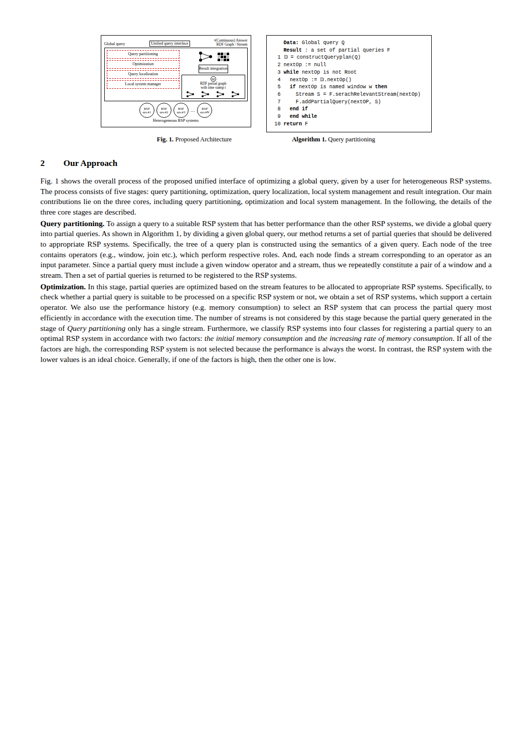Global query Unified query interface •(Continuous) Answer
RDF Graph / Stream
Query partitioning
Optimization
Query localization
Local system manager
Result integration
M
RDF partial graph
with time stamp t
RSP
sys.#1
RSP
sys.#2
RSP
sys.#3
…
RSP
sys.#N
Heterogeneous RSP systems
Data: Global query Q
Result : a set of partial queries F
1 𝔻 = constructQueryplan(Q)
2 nextOp := null
3 while nextOp is not Root
4 nextOp := 𝔻.nextOp()
5 if nextOp is named window w then
6 Stream S = F.serachRelevantStream(nextOp)
7 F.addPartialQuery(nextOP, S)
8 end if
9 end while
10 return F
Fig. 1. Proposed Architecture Algorithm 1. Query partitioning
2 Our Approach
Fig. 1 shows the overall process of the proposed unified interface of optimizing a global query, given by a user for heterogeneous RSP systems. The process consists of five stages: query partitioning, optimization, query localization, local system management and result integration. Our main contributions lie on the three cores, including query partitioning, optimization and local system management. In the following, the details of the three core stages are described.
Query partitioning. To assign a query to a suitable RSP system that has better performance than the other RSP systems, we divide a global query into partial queries. As shown in Algorithm 1, by dividing a given global query, our method returns a set of partial queries that should be delivered to appropriate RSP systems. Specifically, the tree of a query plan is constructed using the semantics of a given query. Each node of the tree contains operators (e.g., window, join etc.), which perform respective roles. And, each node finds a stream corresponding to an operator as an input parameter. Since a partial query must include a given window operator and a stream, thus we repeatedly constitute a pair of a window and a stream. Then a set of partial queries is returned to be registered to the RSP systems.
Optimization. In this stage, partial queries are optimized based on the stream features to be allocated to appropriate RSP systems. Specifically, to check whether a partial query is suitable to be processed on a specific RSP system or not, we obtain a set of RSP systems, which support a certain operator. We also use the performance history (e.g. memory consumption) to select an RSP system that can process the partial query most efficiently in accordance with the execution time. The number of streams is not considered by this stage because the partial query generated in the stage of Query partitioning only has a single stream. Furthermore, we classify RSP systems into four classes for registering a partial query to an optimal RSP system in accordance with two factors: the initial memory consumption and the increasing rate of memory consumption. If all of the factors are high, the corresponding RSP system is not selected because the performance is always the worst. In contrast, the RSP system with the lower values is an ideal choice. Generally, if one of the factors is high, then the other one is low.